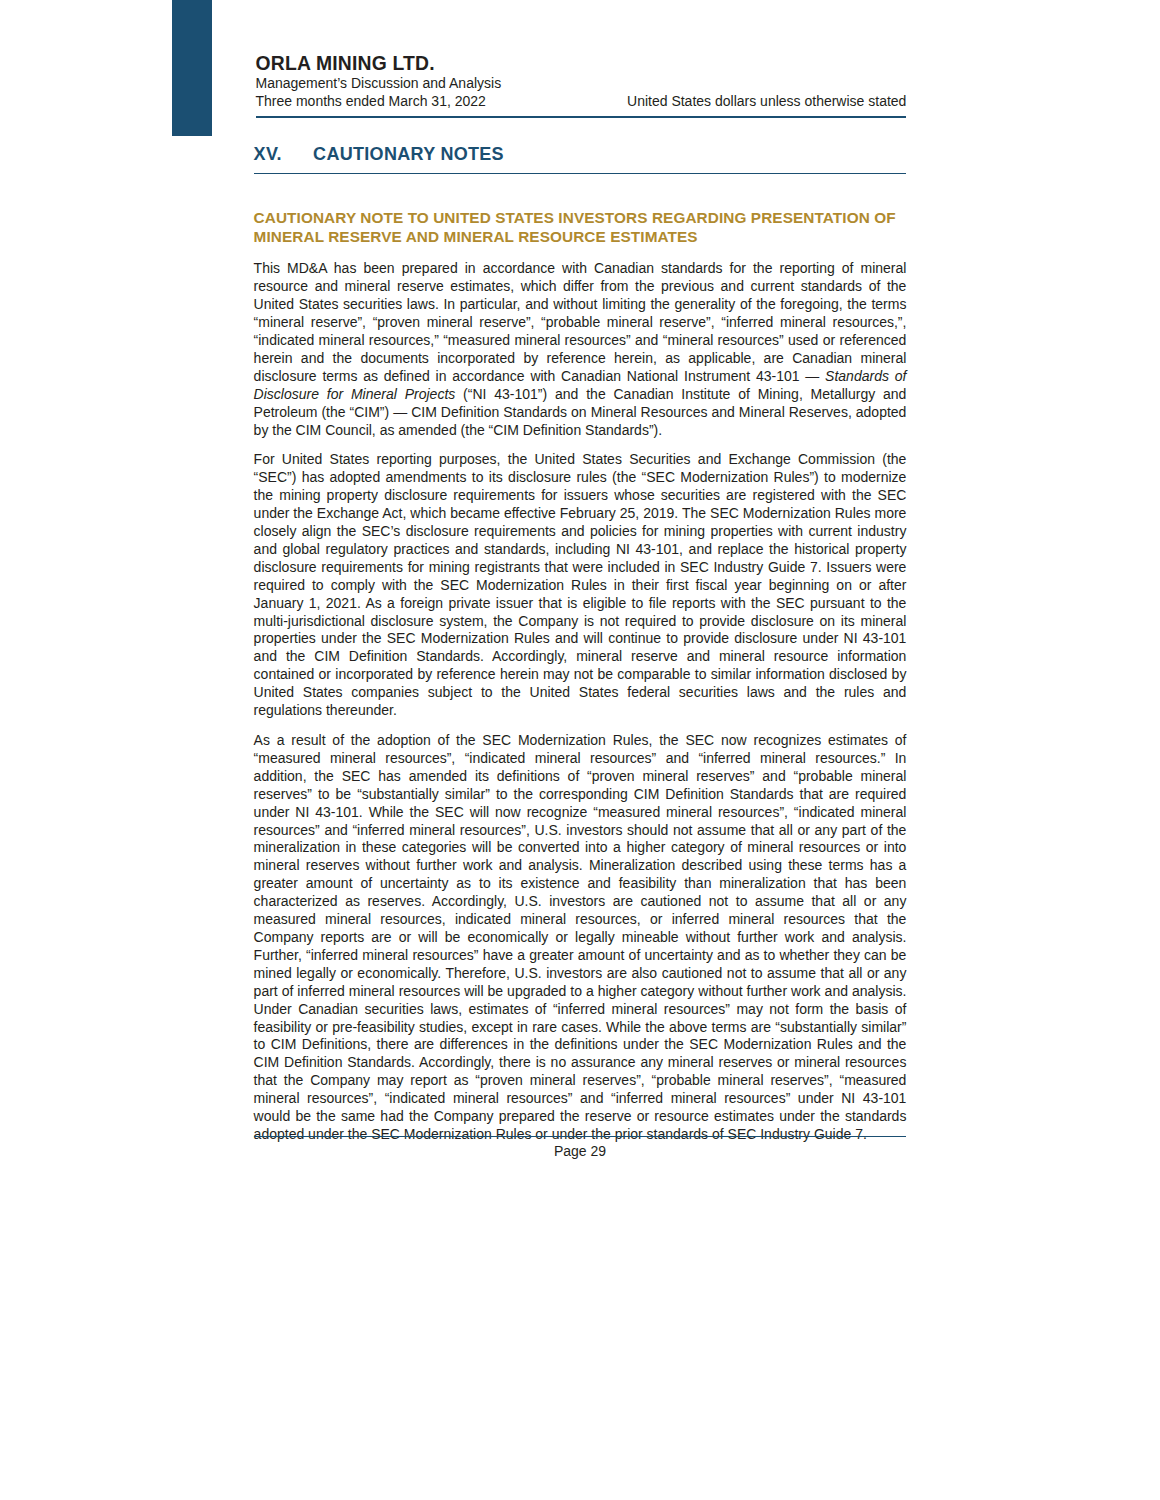ORLA MINING LTD.
Management’s Discussion and Analysis
Three months ended March 31, 2022 United States dollars unless otherwise stated
XV. CAUTIONARY NOTES
CAUTIONARY NOTE TO UNITED STATES INVESTORS REGARDING PRESENTATION OF MINERAL RESERVE AND MINERAL RESOURCE ESTIMATES
This MD&A has been prepared in accordance with Canadian standards for the reporting of mineral resource and mineral reserve estimates, which differ from the previous and current standards of the United States securities laws. In particular, and without limiting the generality of the foregoing, the terms “mineral reserve”, “proven mineral reserve”, “probable mineral reserve”, “inferred mineral resources,”, “indicated mineral resources,” “measured mineral resources” and “mineral resources” used or referenced herein and the documents incorporated by reference herein, as applicable, are Canadian mineral disclosure terms as defined in accordance with Canadian National Instrument 43-101 — Standards of Disclosure for Mineral Projects (“NI 43-101”) and the Canadian Institute of Mining, Metallurgy and Petroleum (the “CIM”) — CIM Definition Standards on Mineral Resources and Mineral Reserves, adopted by the CIM Council, as amended (the “CIM Definition Standards”).
For United States reporting purposes, the United States Securities and Exchange Commission (the “SEC”) has adopted amendments to its disclosure rules (the “SEC Modernization Rules”) to modernize the mining property disclosure requirements for issuers whose securities are registered with the SEC under the Exchange Act, which became effective February 25, 2019. The SEC Modernization Rules more closely align the SEC’s disclosure requirements and policies for mining properties with current industry and global regulatory practices and standards, including NI 43-101, and replace the historical property disclosure requirements for mining registrants that were included in SEC Industry Guide 7. Issuers were required to comply with the SEC Modernization Rules in their first fiscal year beginning on or after January 1, 2021. As a foreign private issuer that is eligible to file reports with the SEC pursuant to the multi-jurisdictional disclosure system, the Company is not required to provide disclosure on its mineral properties under the SEC Modernization Rules and will continue to provide disclosure under NI 43-101 and the CIM Definition Standards. Accordingly, mineral reserve and mineral resource information contained or incorporated by reference herein may not be comparable to similar information disclosed by United States companies subject to the United States federal securities laws and the rules and regulations thereunder.
As a result of the adoption of the SEC Modernization Rules, the SEC now recognizes estimates of “measured mineral resources”, “indicated mineral resources” and “inferred mineral resources.” In addition, the SEC has amended its definitions of “proven mineral reserves” and “probable mineral reserves” to be “substantially similar” to the corresponding CIM Definition Standards that are required under NI 43-101. While the SEC will now recognize “measured mineral resources”, “indicated mineral resources” and “inferred mineral resources”, U.S. investors should not assume that all or any part of the mineralization in these categories will be converted into a higher category of mineral resources or into mineral reserves without further work and analysis. Mineralization described using these terms has a greater amount of uncertainty as to its existence and feasibility than mineralization that has been characterized as reserves. Accordingly, U.S. investors are cautioned not to assume that all or any measured mineral resources, indicated mineral resources, or inferred mineral resources that the Company reports are or will be economically or legally mineable without further work and analysis. Further, “inferred mineral resources” have a greater amount of uncertainty and as to whether they can be mined legally or economically. Therefore, U.S. investors are also cautioned not to assume that all or any part of inferred mineral resources will be upgraded to a higher category without further work and analysis. Under Canadian securities laws, estimates of “inferred mineral resources” may not form the basis of feasibility or pre-feasibility studies, except in rare cases. While the above terms are “substantially similar” to CIM Definitions, there are differences in the definitions under the SEC Modernization Rules and the CIM Definition Standards. Accordingly, there is no assurance any mineral reserves or mineral resources that the Company may report as “proven mineral reserves”, “probable mineral reserves”, “measured mineral resources”, “indicated mineral resources” and “inferred mineral resources” under NI 43-101 would be the same had the Company prepared the reserve or resource estimates under the standards adopted under the SEC Modernization Rules or under the prior standards of SEC Industry Guide 7.
Page 29